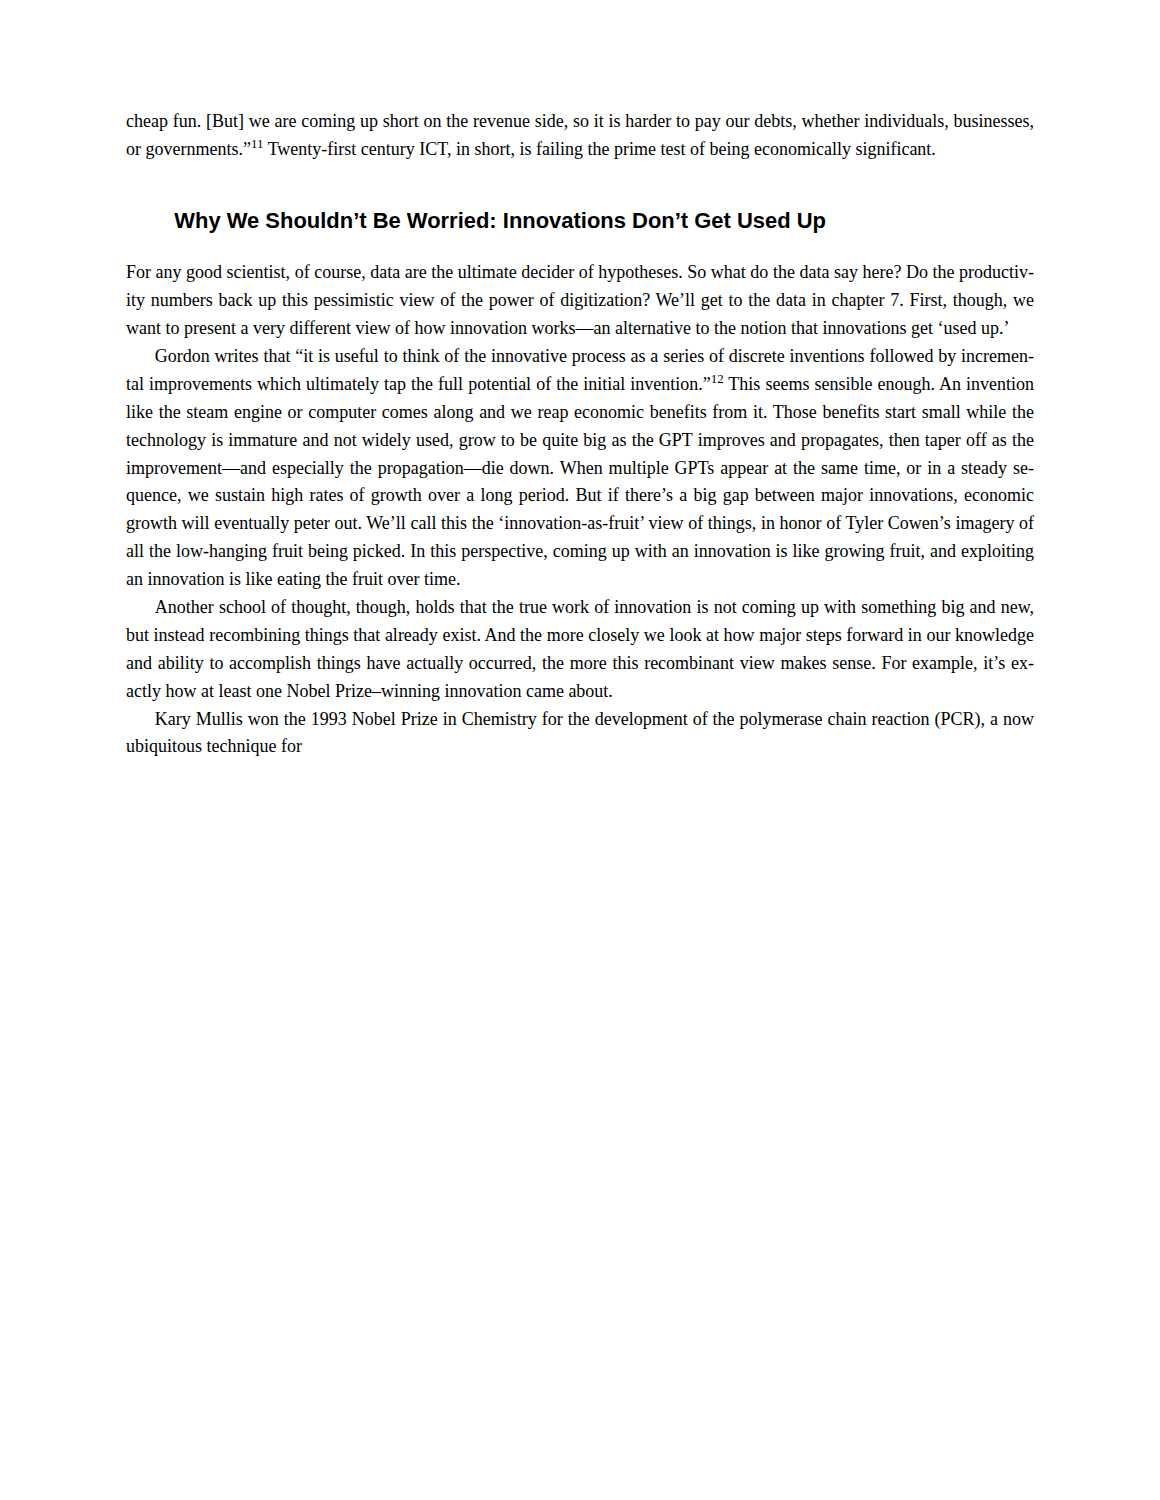cheap fun. [But] we are coming up short on the revenue side, so it is harder to pay our debts, whether individuals, businesses, or governments.”11 Twenty-first century ICT, in short, is failing the prime test of being economically significant.
Why We Shouldn’t Be Worried: Innovations Don’t Get Used Up
For any good scientist, of course, data are the ultimate decider of hypotheses. So what do the data say here? Do the productivity numbers back up this pessimistic view of the power of digitization? We’ll get to the data in chapter 7. First, though, we want to present a very different view of how innovation works—an alternative to the notion that innovations get ‘used up.’
Gordon writes that “it is useful to think of the innovative process as a series of discrete inventions followed by incremental improvements which ultimately tap the full potential of the initial invention.”12 This seems sensible enough. An invention like the steam engine or computer comes along and we reap economic benefits from it. Those benefits start small while the technology is immature and not widely used, grow to be quite big as the GPT improves and propagates, then taper off as the improvement—and especially the propagation—die down. When multiple GPTs appear at the same time, or in a steady sequence, we sustain high rates of growth over a long period. But if there’s a big gap between major innovations, economic growth will eventually peter out. We’ll call this the ‘innovation-as-fruit’ view of things, in honor of Tyler Cowen’s imagery of all the low-hanging fruit being picked. In this perspective, coming up with an innovation is like growing fruit, and exploiting an innovation is like eating the fruit over time.
Another school of thought, though, holds that the true work of innovation is not coming up with something big and new, but instead recombining things that already exist. And the more closely we look at how major steps forward in our knowledge and ability to accomplish things have actually occurred, the more this recombinant view makes sense. For example, it’s exactly how at least one Nobel Prize–winning innovation came about.
Kary Mullis won the 1993 Nobel Prize in Chemistry for the development of the polymerase chain reaction (PCR), a now ubiquitous technique for